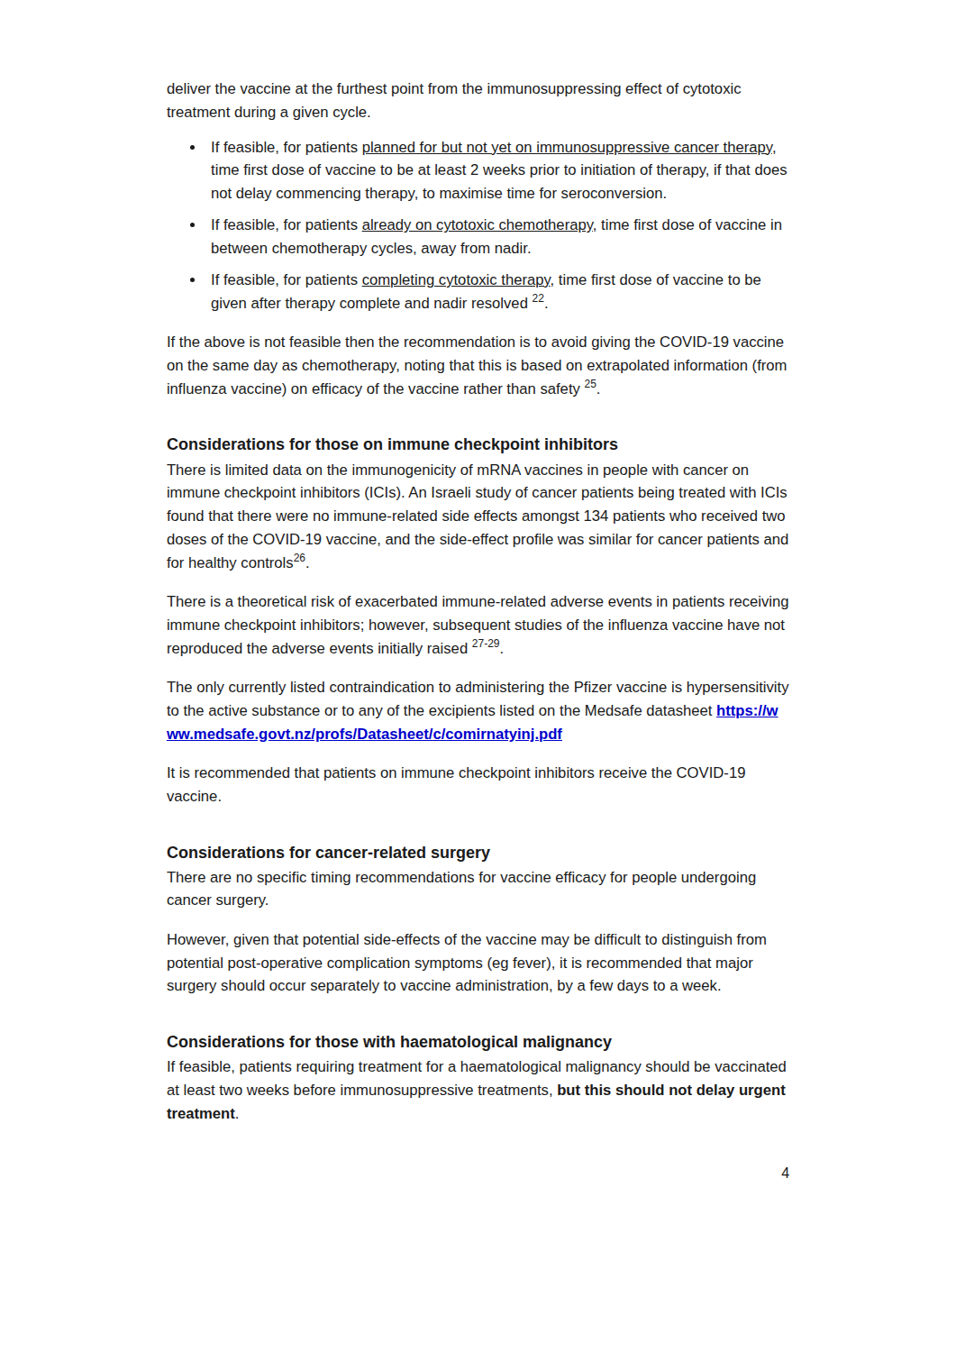deliver the vaccine at the furthest point from the immunosuppressing effect of cytotoxic treatment during a given cycle.
If feasible, for patients planned for but not yet on immunosuppressive cancer therapy, time first dose of vaccine to be at least 2 weeks prior to initiation of therapy, if that does not delay commencing therapy, to maximise time for seroconversion.
If feasible, for patients already on cytotoxic chemotherapy, time first dose of vaccine in between chemotherapy cycles, away from nadir.
If feasible, for patients completing cytotoxic therapy, time first dose of vaccine to be given after therapy complete and nadir resolved 22.
If the above is not feasible then the recommendation is to avoid giving the COVID-19 vaccine on the same day as chemotherapy, noting that this is based on extrapolated information (from influenza vaccine) on efficacy of the vaccine rather than safety 25.
Considerations for those on immune checkpoint inhibitors
There is limited data on the immunogenicity of mRNA vaccines in people with cancer on immune checkpoint inhibitors (ICIs). An Israeli study of cancer patients being treated with ICIs found that there were no immune-related side effects amongst 134 patients who received two doses of the COVID-19 vaccine, and the side-effect profile was similar for cancer patients and for healthy controls26.
There is a theoretical risk of exacerbated immune-related adverse events in patients receiving immune checkpoint inhibitors; however, subsequent studies of the influenza vaccine have not reproduced the adverse events initially raised 27-29.
The only currently listed contraindication to administering the Pfizer vaccine is hypersensitivity to the active substance or to any of the excipients listed on the Medsafe datasheet https://www.medsafe.govt.nz/profs/Datasheet/c/comirnatyinj.pdf
It is recommended that patients on immune checkpoint inhibitors receive the COVID-19 vaccine.
Considerations for cancer-related surgery
There are no specific timing recommendations for vaccine efficacy for people undergoing cancer surgery.
However, given that potential side-effects of the vaccine may be difficult to distinguish from potential post-operative complication symptoms (eg fever), it is recommended that major surgery should occur separately to vaccine administration, by a few days to a week.
Considerations for those with haematological malignancy
If feasible, patients requiring treatment for a haematological malignancy should be vaccinated at least two weeks before immunosuppressive treatments, but this should not delay urgent treatment.
4